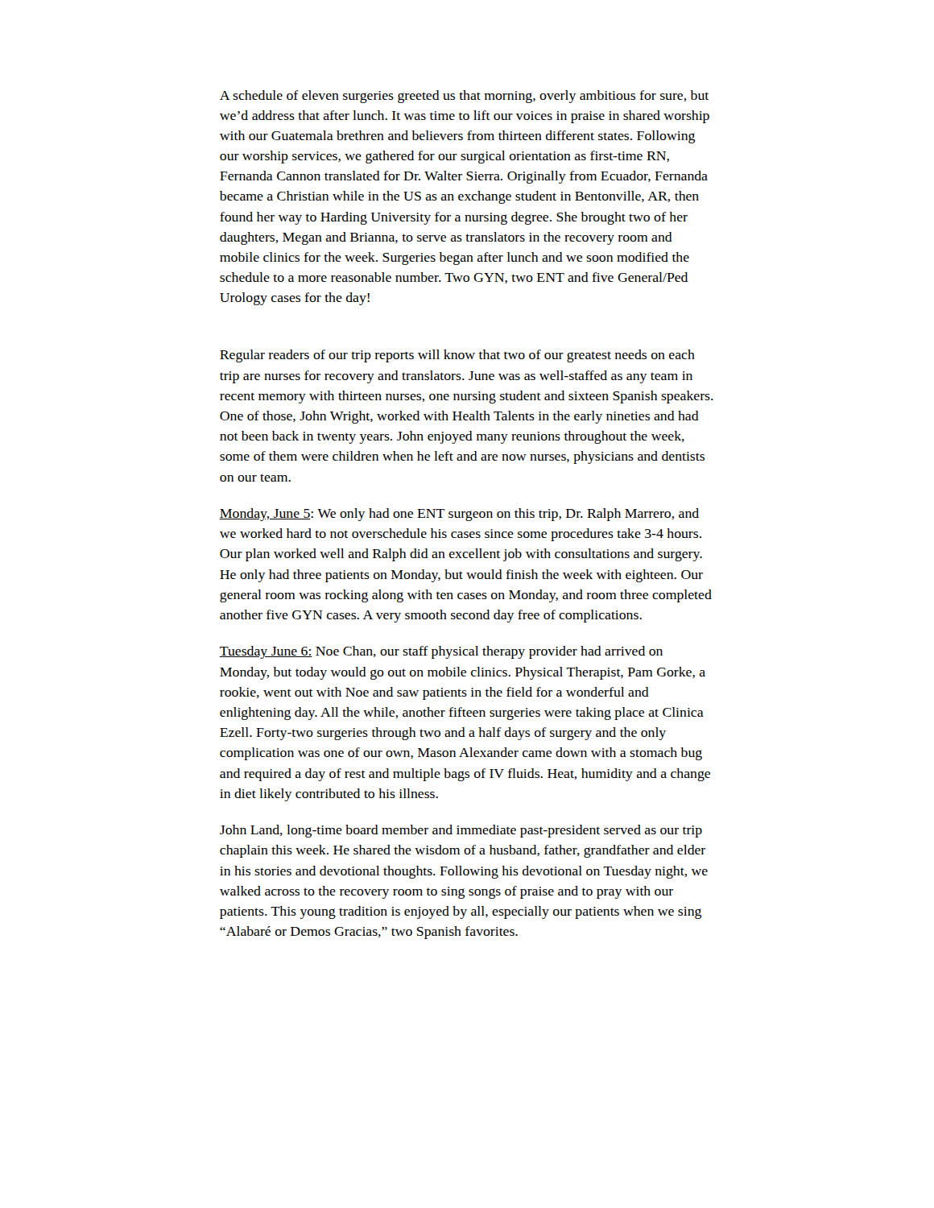A schedule of eleven surgeries greeted us that morning, overly ambitious for sure, but we’d address that after lunch. It was time to lift our voices in praise in shared worship with our Guatemala brethren and believers from thirteen different states. Following our worship services, we gathered for our surgical orientation as first-time RN, Fernanda Cannon translated for Dr. Walter Sierra. Originally from Ecuador, Fernanda became a Christian while in the US as an exchange student in Bentonville, AR, then found her way to Harding University for a nursing degree. She brought two of her daughters, Megan and Brianna, to serve as translators in the recovery room and mobile clinics for the week. Surgeries began after lunch and we soon modified the schedule to a more reasonable number. Two GYN, two ENT and five General/Ped Urology cases for the day!
Regular readers of our trip reports will know that two of our greatest needs on each trip are nurses for recovery and translators. June was as well-staffed as any team in recent memory with thirteen nurses, one nursing student and sixteen Spanish speakers. One of those, John Wright, worked with Health Talents in the early nineties and had not been back in twenty years. John enjoyed many reunions throughout the week, some of them were children when he left and are now nurses, physicians and dentists on our team.
Monday, June 5: We only had one ENT surgeon on this trip, Dr. Ralph Marrero, and we worked hard to not overschedule his cases since some procedures take 3-4 hours. Our plan worked well and Ralph did an excellent job with consultations and surgery. He only had three patients on Monday, but would finish the week with eighteen. Our general room was rocking along with ten cases on Monday, and room three completed another five GYN cases. A very smooth second day free of complications.
Tuesday June 6: Noe Chan, our staff physical therapy provider had arrived on Monday, but today would go out on mobile clinics. Physical Therapist, Pam Gorke, a rookie, went out with Noe and saw patients in the field for a wonderful and enlightening day. All the while, another fifteen surgeries were taking place at Clinica Ezell. Forty-two surgeries through two and a half days of surgery and the only complication was one of our own, Mason Alexander came down with a stomach bug and required a day of rest and multiple bags of IV fluids. Heat, humidity and a change in diet likely contributed to his illness.
John Land, long-time board member and immediate past-president served as our trip chaplain this week. He shared the wisdom of a husband, father, grandfather and elder in his stories and devotional thoughts. Following his devotional on Tuesday night, we walked across to the recovery room to sing songs of praise and to pray with our patients. This young tradition is enjoyed by all, especially our patients when we sing “Alabaré or Demos Gracias,” two Spanish favorites.